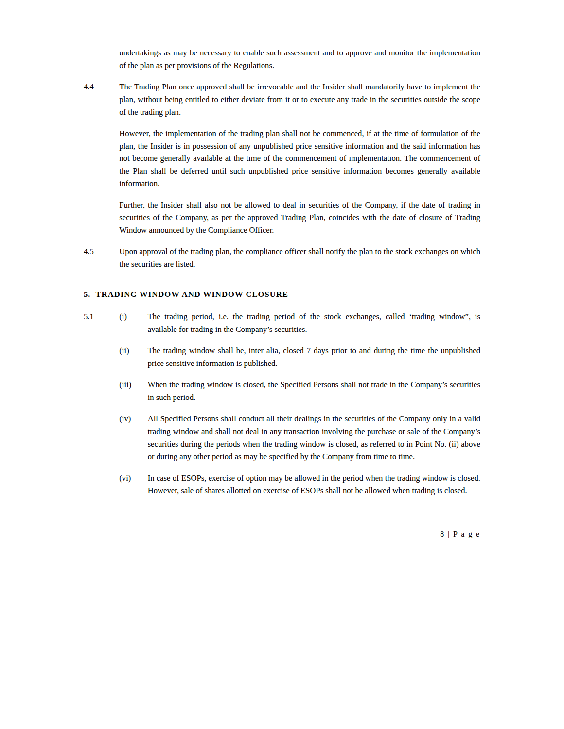undertakings as may be necessary to enable such assessment and to approve and monitor the implementation of the plan as per provisions of the Regulations.
4.4
The Trading Plan once approved shall be irrevocable and the Insider shall mandatorily have to implement the plan, without being entitled to either deviate from it or to execute any trade in the securities outside the scope of the trading plan.
However, the implementation of the trading plan shall not be commenced, if at the time of formulation of the plan, the Insider is in possession of any unpublished price sensitive information and the said information has not become generally available at the time of the commencement of implementation. The commencement of the Plan shall be deferred until such unpublished price sensitive information becomes generally available information.
Further, the Insider shall also not be allowed to deal in securities of the Company, if the date of trading in securities of the Company, as per the approved Trading Plan, coincides with the date of closure of Trading Window announced by the Compliance Officer.
4.5
Upon approval of the trading plan, the compliance officer shall notify the plan to the stock exchanges on which the securities are listed.
5. TRADING WINDOW AND WINDOW CLOSURE
5.1
(i) The trading period, i.e. the trading period of the stock exchanges, called ‘trading window”, is available for trading in the Company’s securities.
(ii) The trading window shall be, inter alia, closed 7 days prior to and during the time the unpublished price sensitive information is published.
(iii) When the trading window is closed, the Specified Persons shall not trade in the Company’s securities in such period.
(iv) All Specified Persons shall conduct all their dealings in the securities of the Company only in a valid trading window and shall not deal in any transaction involving the purchase or sale of the Company’s securities during the periods when the trading window is closed, as referred to in Point No. (ii) above or during any other period as may be specified by the Company from time to time.
(vi) In case of ESOPs, exercise of option may be allowed in the period when the trading window is closed. However, sale of shares allotted on exercise of ESOPs shall not be allowed when trading is closed.
8 | P a g e